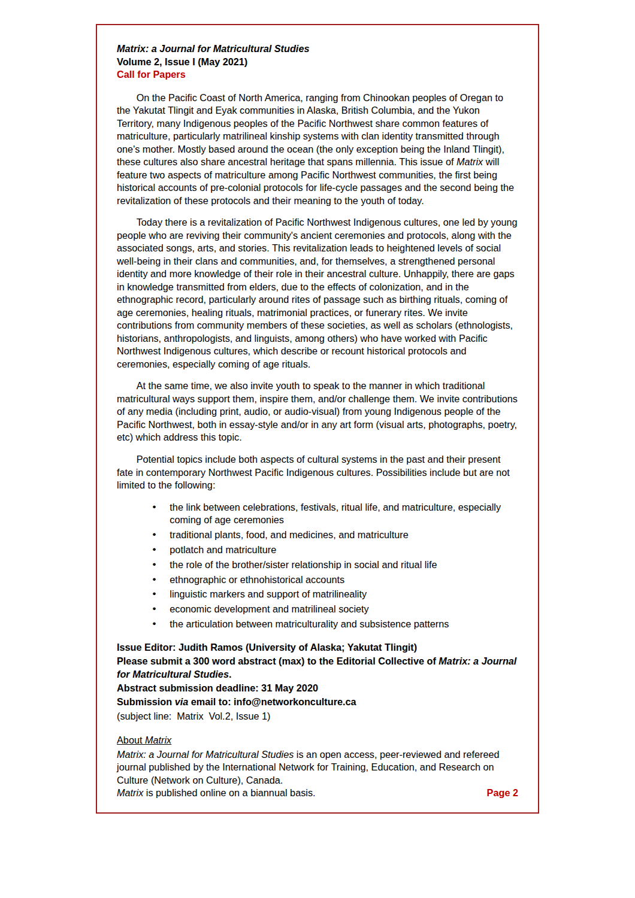Matrix: a Journal for Matricultural Studies
Volume 2, Issue I (May 2021)
Call for Papers
On the Pacific Coast of North America, ranging from Chinookan peoples of Oregan to the Yakutat Tlingit and Eyak communities in Alaska, British Columbia, and the Yukon Territory, many Indigenous peoples of the Pacific Northwest share common features of matriculture, particularly matrilineal kinship systems with clan identity transmitted through one's mother. Mostly based around the ocean (the only exception being the Inland Tlingit), these cultures also share ancestral heritage that spans millennia. This issue of Matrix will feature two aspects of matriculture among Pacific Northwest communities, the first being historical accounts of pre-colonial protocols for life-cycle passages and the second being the revitalization of these protocols and their meaning to the youth of today.
Today there is a revitalization of Pacific Northwest Indigenous cultures, one led by young people who are reviving their community's ancient ceremonies and protocols, along with the associated songs, arts, and stories. This revitalization leads to heightened levels of social well-being in their clans and communities, and, for themselves, a strengthened personal identity and more knowledge of their role in their ancestral culture. Unhappily, there are gaps in knowledge transmitted from elders, due to the effects of colonization, and in the ethnographic record, particularly around rites of passage such as birthing rituals, coming of age ceremonies, healing rituals, matrimonial practices, or funerary rites. We invite contributions from community members of these societies, as well as scholars (ethnologists, historians, anthropologists, and linguists, among others) who have worked with Pacific Northwest Indigenous cultures, which describe or recount historical protocols and ceremonies, especially coming of age rituals.
At the same time, we also invite youth to speak to the manner in which traditional matricultural ways support them, inspire them, and/or challenge them. We invite contributions of any media (including print, audio, or audio-visual) from young Indigenous people of the Pacific Northwest, both in essay-style and/or in any art form (visual arts, photographs, poetry, etc) which address this topic.
Potential topics include both aspects of cultural systems in the past and their present fate in contemporary Northwest Pacific Indigenous cultures. Possibilities include but are not limited to the following:
the link between celebrations, festivals, ritual life, and matriculture, especially coming of age ceremonies
traditional plants, food, and medicines, and matriculture
potlatch and matriculture
the role of the brother/sister relationship in social and ritual life
ethnographic or ethnohistorical accounts
linguistic markers and support of matrilineality
economic development and matrilineal society
the articulation between matriculturality and subsistence patterns
Issue Editor: Judith Ramos (University of Alaska; Yakutat Tlingit)
Please submit a 300 word abstract (max) to the Editorial Collective of Matrix: a Journal for Matricultural Studies.
Abstract submission deadline: 31 May 2020
Submission via email to: info@networkonculture.ca
(subject line: Matrix Vol.2, Issue 1)
About Matrix
Matrix: a Journal for Matricultural Studies is an open access, peer-reviewed and refereed journal published by the International Network for Training, Education, and Research on Culture (Network on Culture), Canada.
Matrix is published online on a biannual basis. Page 2